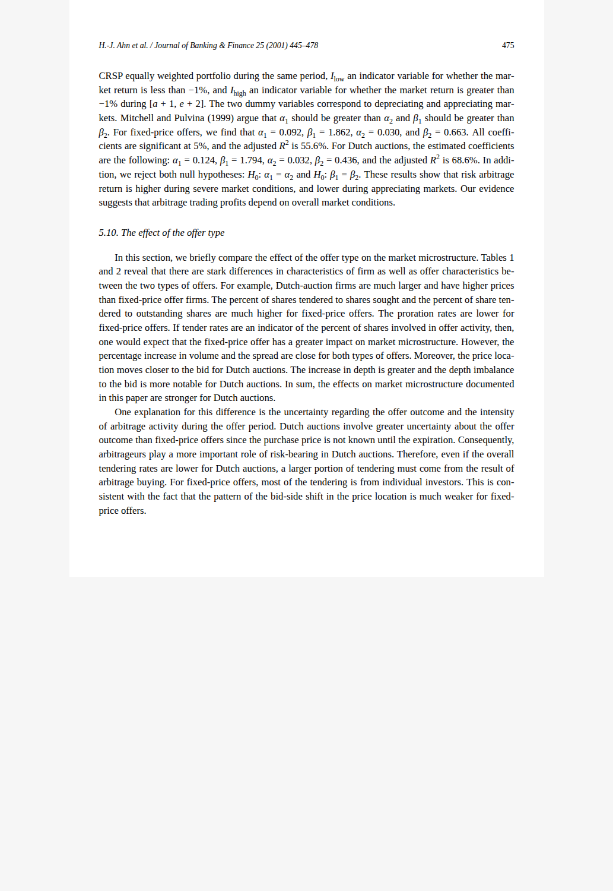H.-J. Ahn et al. / Journal of Banking & Finance 25 (2001) 445–478 475
CRSP equally weighted portfolio during the same period, Ilow an indicator variable for whether the market return is less than −1%, and Ihigh an indicator variable for whether the market return is greater than −1% during [a + 1, e + 2]. The two dummy variables correspond to depreciating and appreciating markets. Mitchell and Pulvina (1999) argue that α1 should be greater than α2 and β1 should be greater than β2. For fixed-price offers, we find that α1 = 0.092, β1 = 1.862, α2 = 0.030, and β2 = 0.663. All coefficients are significant at 5%, and the adjusted R2 is 55.6%. For Dutch auctions, the estimated coefficients are the following: α1 = 0.124, β1 = 1.794, α2 = 0.032, β2 = 0.436, and the adjusted R2 is 68.6%. In addition, we reject both null hypotheses: H0: α1 = α2 and H0: β1 = β2. These results show that risk arbitrage return is higher during severe market conditions, and lower during appreciating markets. Our evidence suggests that arbitrage trading profits depend on overall market conditions.
5.10. The effect of the offer type
In this section, we briefly compare the effect of the offer type on the market microstructure. Tables 1 and 2 reveal that there are stark differences in characteristics of firm as well as offer characteristics between the two types of offers. For example, Dutch-auction firms are much larger and have higher prices than fixed-price offer firms. The percent of shares tendered to shares sought and the percent of share tendered to outstanding shares are much higher for fixed-price offers. The proration rates are lower for fixed-price offers. If tender rates are an indicator of the percent of shares involved in offer activity, then, one would expect that the fixed-price offer has a greater impact on market microstructure. However, the percentage increase in volume and the spread are close for both types of offers. Moreover, the price location moves closer to the bid for Dutch auctions. The increase in depth is greater and the depth imbalance to the bid is more notable for Dutch auctions. In sum, the effects on market microstructure documented in this paper are stronger for Dutch auctions.
One explanation for this difference is the uncertainty regarding the offer outcome and the intensity of arbitrage activity during the offer period. Dutch auctions involve greater uncertainty about the offer outcome than fixed-price offers since the purchase price is not known until the expiration. Consequently, arbitrageurs play a more important role of risk-bearing in Dutch auctions. Therefore, even if the overall tendering rates are lower for Dutch auctions, a larger portion of tendering must come from the result of arbitrage buying. For fixed-price offers, most of the tendering is from individual investors. This is consistent with the fact that the pattern of the bid-side shift in the price location is much weaker for fixed-price offers.